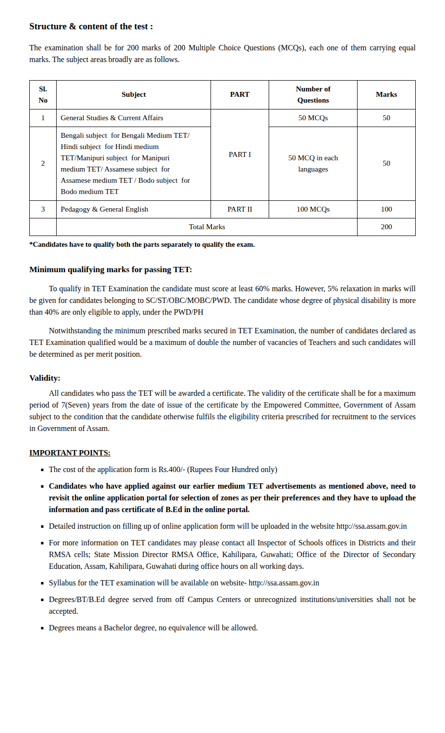Structure & content of the test :
The examination shall be for 200 marks of 200 Multiple Choice Questions (MCQs), each one of them carrying equal marks. The subject areas broadly are as follows.
| Sl. No | Subject | PART | Number of Questions | Marks |
| --- | --- | --- | --- | --- |
| 1 | General Studies & Current Affairs | PART I | 50 MCQs | 50 |
| 2 | Bengali subject for Bengali Medium TET/ Hindi subject for Hindi medium TET/Manipuri subject for Manipuri medium TET/ Assamese subject for Assamese medium TET / Bodo subject for Bodo medium TET | 50 MCQ in each languages | 50 |
| 3 | Pedagogy & General English | PART II | 100 MCQs | 100 |
| | Total Marks | 200 |
*Candidates have to qualify both the parts separately to qualify the exam.
Minimum qualifying marks for passing TET:
To qualify in TET Examination the candidate must score at least 60% marks. However, 5% relaxation in marks will be given for candidates belonging to SC/ST/OBC/MOBC/PWD. The candidate whose degree of physical disability is more than 40% are only eligible to apply, under the PWD/PH
Notwithstanding the minimum prescribed marks secured in TET Examination, the number of candidates declared as TET Examination qualified would be a maximum of double the number of vacancies of Teachers and such candidates will be determined as per merit position.
Validity:
All candidates who pass the TET will be awarded a certificate. The validity of the certificate shall be for a maximum period of 7(Seven) years from the date of issue of the certificate by the Empowered Committee, Government of Assam subject to the condition that the candidate otherwise fulfils the eligibility criteria prescribed for recruitment to the services in Government of Assam.
IMPORTANT POINTS:
The cost of the application form is Rs.400/- (Rupees Four Hundred only)
Candidates who have applied against our earlier medium TET advertisements as mentioned above, need to revisit the online application portal for selection of zones as per their preferences and they have to upload the information and pass certificate of B.Ed in the online portal.
Detailed instruction on filling up of online application form will be uploaded in the website http://ssa.assam.gov.in
For more information on TET candidates may please contact all Inspector of Schools offices in Districts and their RMSA cells; State Mission Director RMSA Office, Kahilipara, Guwahati; Office of the Director of Secondary Education, Assam, Kahilipara, Guwahati during office hours on all working days.
Syllabus for the TET examination will be available on website- http://ssa.assam.gov.in
Degrees/BT/B.Ed degree served from off Campus Centers or unrecognized institutions/universities shall not be accepted.
Degrees means a Bachelor degree, no equivalence will be allowed.